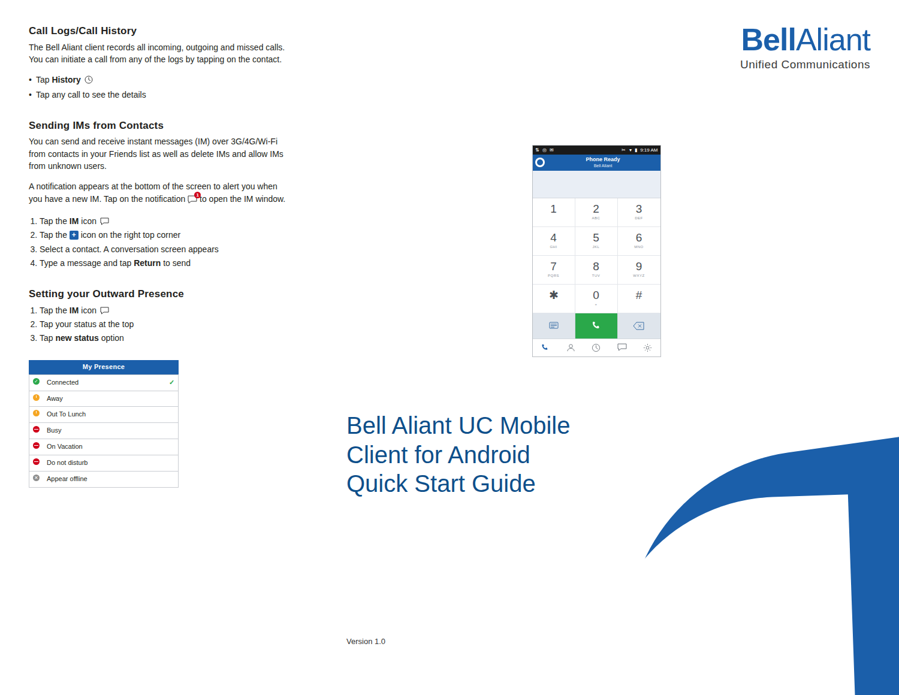Call Logs/Call History
The Bell Aliant client records all incoming, outgoing and missed calls. You can initiate a call from any of the logs by tapping on the contact.
Tap History
Tap any call to see the details
Sending IMs from Contacts
You can send and receive instant messages (IM) over 3G/4G/Wi-Fi from contacts in your Friends list as well as delete IMs and allow IMs from unknown users.
A notification appears at the bottom of the screen to alert you when you have a new IM. Tap on the notification 1 to open the IM window.
Tap the IM icon
Tap the + icon on the right top corner
Select a contact. A conversation screen appears
Type a message and tap Return to send
Setting your Outward Presence
Tap the IM icon
Tap your status at the top
Tap new status option
My Presence
| | Connected | ✓ |
| | Away | |
| | Out To Lunch | |
| | Busy | |
| | On Vacation | |
| | Do not disturb | |
| | Appear offline | |
Bell Aliant
Unified Communications
⇅ ◎ ✉ ✂ ▾ ▮ 9:19 AM
Phone Ready
Bell Aliant
1
2 ABC
3 DEF
4 GHI
5 JKL
6 MNO
7 PQRS
8 TUV
9 WXYZ
✱
0+
#
Bell Aliant UC Mobile
Client for Android
Quick Start Guide
Version 1.0